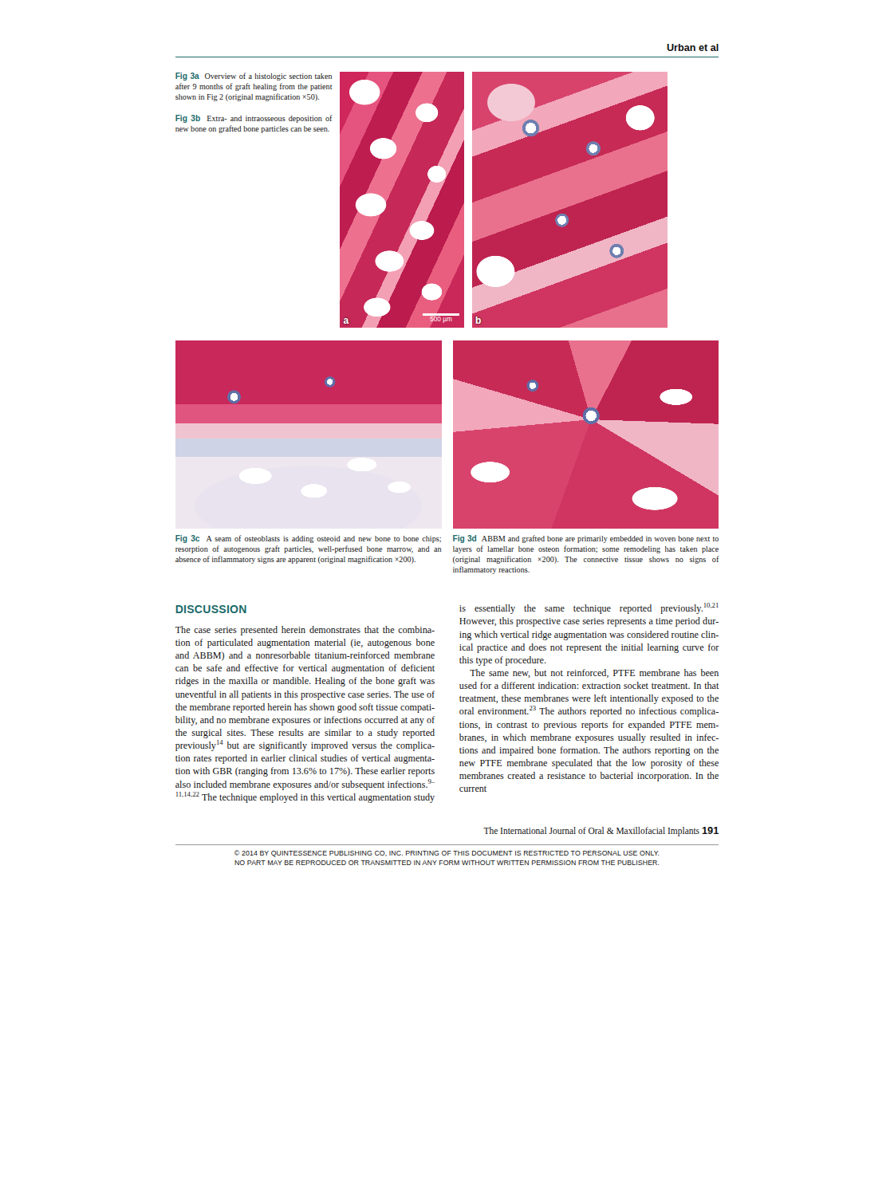Urban et al
Fig 3a Overview of a histologic section taken after 9 months of graft healing from the patient shown in Fig 2 (original magnification ×50).
Fig 3b Extra- and intraosseous deposition of new bone on grafted bone particles can be seen.
a
500 µm
b
Fig 3c A seam of osteoblasts is adding osteoid and new bone to bone chips; resorption of autogenous graft particles, well-perfused bone marrow, and an absence of inflammatory signs are apparent (original magnification ×200).
Fig 3d ABBM and grafted bone are primarily embedded in woven bone next to layers of lamellar bone osteon formation; some remodeling has taken place (original magnification ×200). The connective tissue shows no signs of inflammatory reactions.
DISCUSSION
The case series presented herein demonstrates that the combination of particulated augmentation material (ie, autogenous bone and ABBM) and a nonresorbable titanium-reinforced membrane can be safe and effective for vertical augmentation of deficient ridges in the maxilla or mandible. Healing of the bone graft was uneventful in all patients in this prospective case series. The use of the membrane reported herein has shown good soft tissue compatibility, and no membrane exposures or infections occurred at any of the surgical sites. These results are similar to a study reported previously14 but are significantly improved versus the complication rates reported in earlier clinical studies of vertical augmentation with GBR (ranging from 13.6% to 17%). These earlier reports also included membrane exposures and/or subsequent infections.9–11,14,22 The technique employed in this vertical augmentation study is essentially the same technique reported previously.10,21 However, this prospective case series represents a time period during which vertical ridge augmentation was considered routine clinical practice and does not represent the initial learning curve for this type of procedure.
The same new, but not reinforced, PTFE membrane has been used for a different indication: extraction socket treatment. In that treatment, these membranes were left intentionally exposed to the oral environment.23 The authors reported no infectious complications, in contrast to previous reports for expanded PTFE membranes, in which membrane exposures usually resulted in infections and impaired bone formation. The authors reporting on the new PTFE membrane speculated that the low porosity of these membranes created a resistance to bacterial incorporation. In the current
The International Journal of Oral & Maxillofacial Implants 191
© 2014 BY QUINTESSENCE PUBLISHING CO, INC. PRINTING OF THIS DOCUMENT IS RESTRICTED TO PERSONAL USE ONLY.
NO PART MAY BE REPRODUCED OR TRANSMITTED IN ANY FORM WITHOUT WRITTEN PERMISSION FROM THE PUBLISHER.